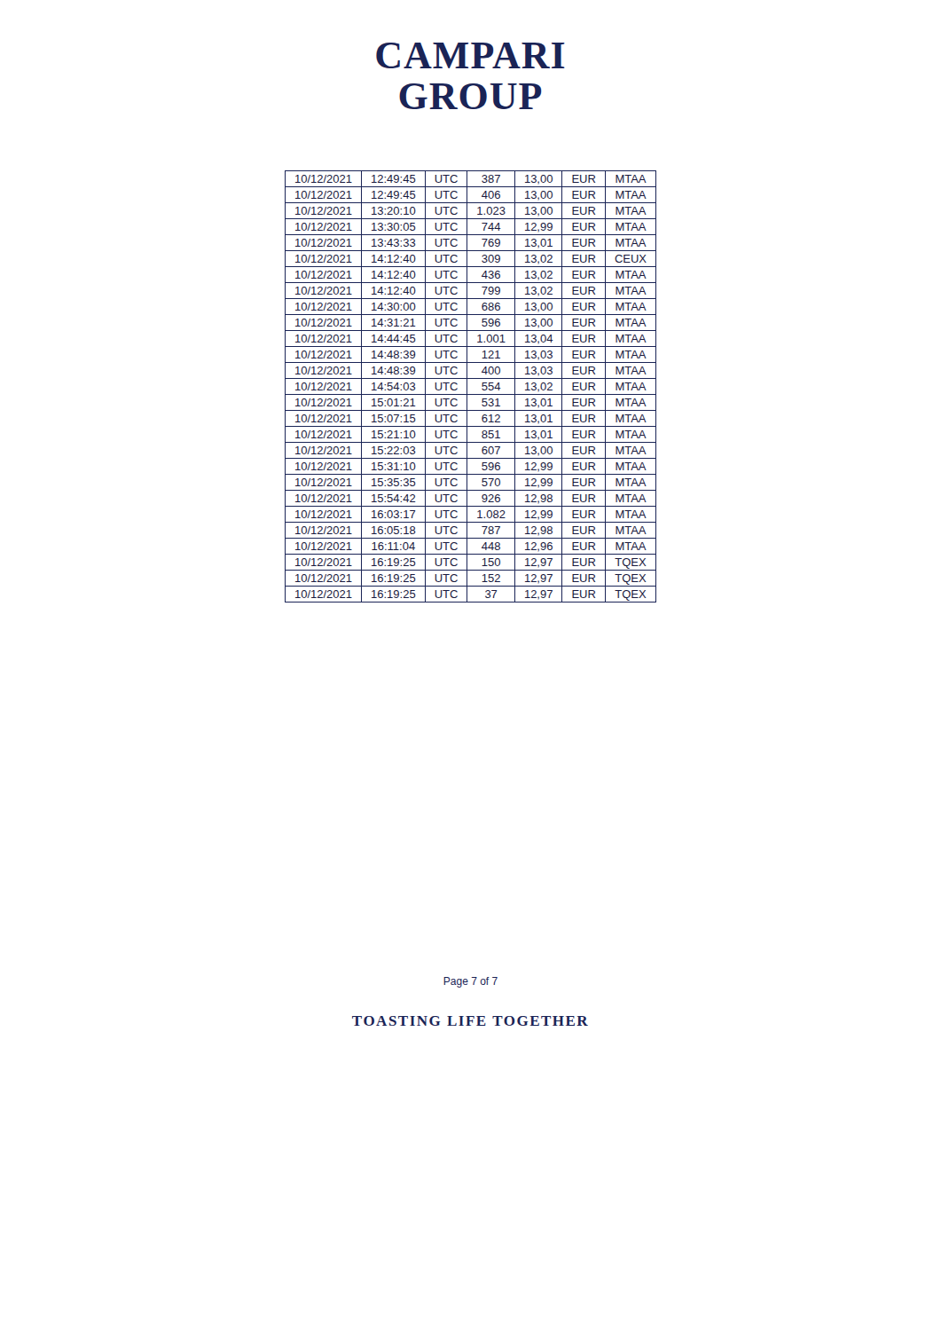CAMPARI
GROUP
| 10/12/2021 | 12:49:45 | UTC | 387 | 13,00 | EUR | MTAA |
| 10/12/2021 | 12:49:45 | UTC | 406 | 13,00 | EUR | MTAA |
| 10/12/2021 | 13:20:10 | UTC | 1.023 | 13,00 | EUR | MTAA |
| 10/12/2021 | 13:30:05 | UTC | 744 | 12,99 | EUR | MTAA |
| 10/12/2021 | 13:43:33 | UTC | 769 | 13,01 | EUR | MTAA |
| 10/12/2021 | 14:12:40 | UTC | 309 | 13,02 | EUR | CEUX |
| 10/12/2021 | 14:12:40 | UTC | 436 | 13,02 | EUR | MTAA |
| 10/12/2021 | 14:12:40 | UTC | 799 | 13,02 | EUR | MTAA |
| 10/12/2021 | 14:30:00 | UTC | 686 | 13,00 | EUR | MTAA |
| 10/12/2021 | 14:31:21 | UTC | 596 | 13,00 | EUR | MTAA |
| 10/12/2021 | 14:44:45 | UTC | 1.001 | 13,04 | EUR | MTAA |
| 10/12/2021 | 14:48:39 | UTC | 121 | 13,03 | EUR | MTAA |
| 10/12/2021 | 14:48:39 | UTC | 400 | 13,03 | EUR | MTAA |
| 10/12/2021 | 14:54:03 | UTC | 554 | 13,02 | EUR | MTAA |
| 10/12/2021 | 15:01:21 | UTC | 531 | 13,01 | EUR | MTAA |
| 10/12/2021 | 15:07:15 | UTC | 612 | 13,01 | EUR | MTAA |
| 10/12/2021 | 15:21:10 | UTC | 851 | 13,01 | EUR | MTAA |
| 10/12/2021 | 15:22:03 | UTC | 607 | 13,00 | EUR | MTAA |
| 10/12/2021 | 15:31:10 | UTC | 596 | 12,99 | EUR | MTAA |
| 10/12/2021 | 15:35:35 | UTC | 570 | 12,99 | EUR | MTAA |
| 10/12/2021 | 15:54:42 | UTC | 926 | 12,98 | EUR | MTAA |
| 10/12/2021 | 16:03:17 | UTC | 1.082 | 12,99 | EUR | MTAA |
| 10/12/2021 | 16:05:18 | UTC | 787 | 12,98 | EUR | MTAA |
| 10/12/2021 | 16:11:04 | UTC | 448 | 12,96 | EUR | MTAA |
| 10/12/2021 | 16:19:25 | UTC | 150 | 12,97 | EUR | TQEX |
| 10/12/2021 | 16:19:25 | UTC | 152 | 12,97 | EUR | TQEX |
| 10/12/2021 | 16:19:25 | UTC | 37 | 12,97 | EUR | TQEX |
Page 7 of 7
TOASTING LIFE TOGETHER